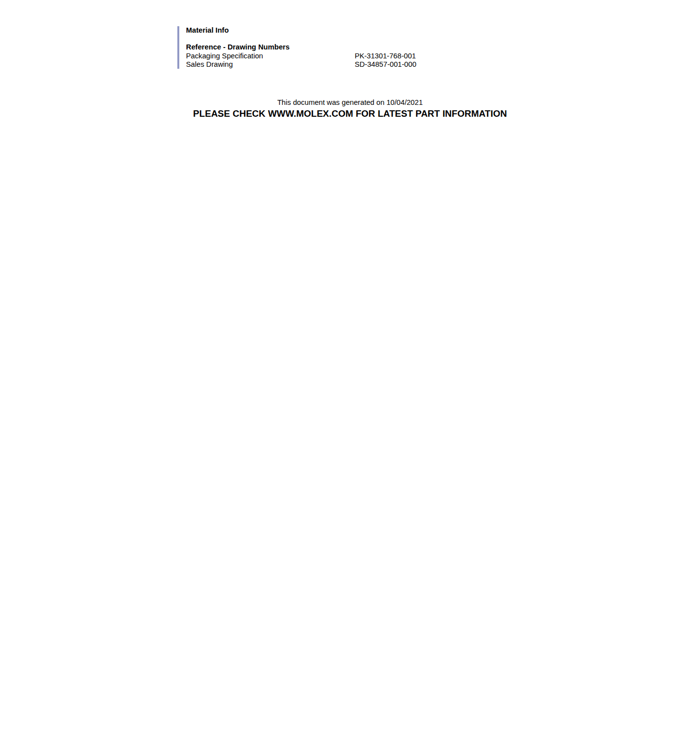Material Info
Reference - Drawing Numbers
| Packaging Specification | PK-31301-768-001 |
| Sales Drawing | SD-34857-001-000 |
This document was generated on 10/04/2021
PLEASE CHECK WWW.MOLEX.COM FOR LATEST PART INFORMATION